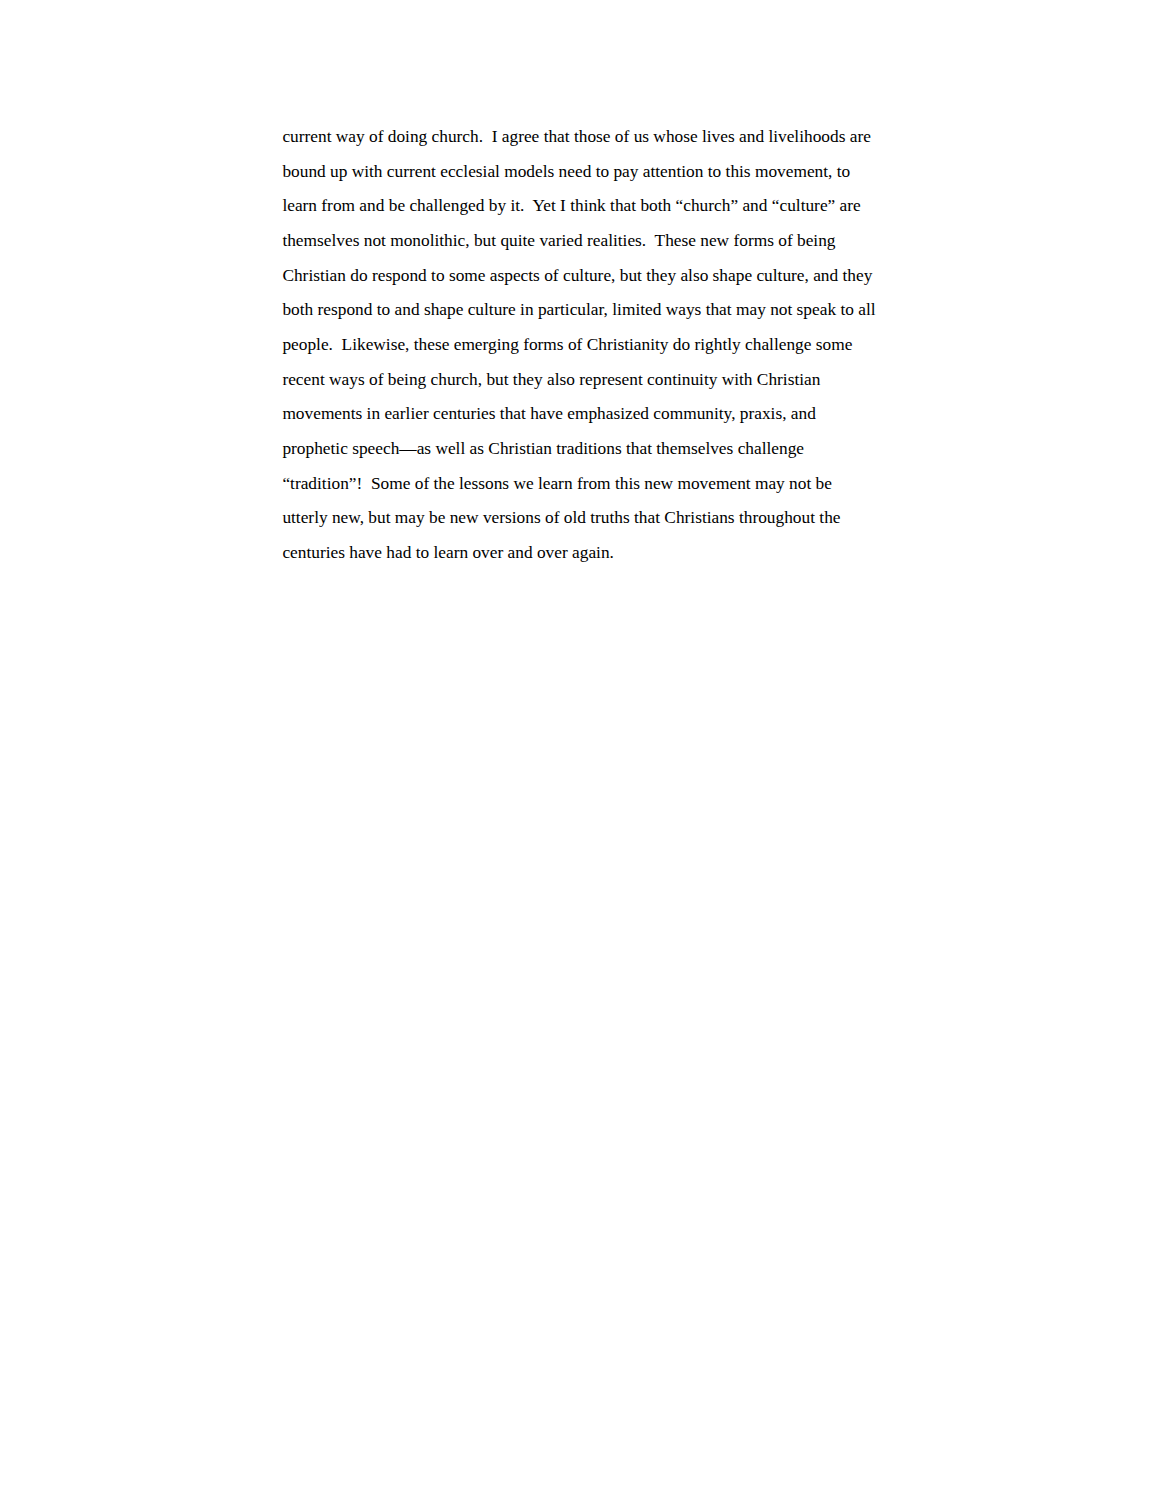current way of doing church. I agree that those of us whose lives and livelihoods are bound up with current ecclesial models need to pay attention to this movement, to learn from and be challenged by it. Yet I think that both “church” and “culture” are themselves not monolithic, but quite varied realities. These new forms of being Christian do respond to some aspects of culture, but they also shape culture, and they both respond to and shape culture in particular, limited ways that may not speak to all people. Likewise, these emerging forms of Christianity do rightly challenge some recent ways of being church, but they also represent continuity with Christian movements in earlier centuries that have emphasized community, praxis, and prophetic speech—as well as Christian traditions that themselves challenge “tradition”! Some of the lessons we learn from this new movement may not be utterly new, but may be new versions of old truths that Christians throughout the centuries have had to learn over and over again.